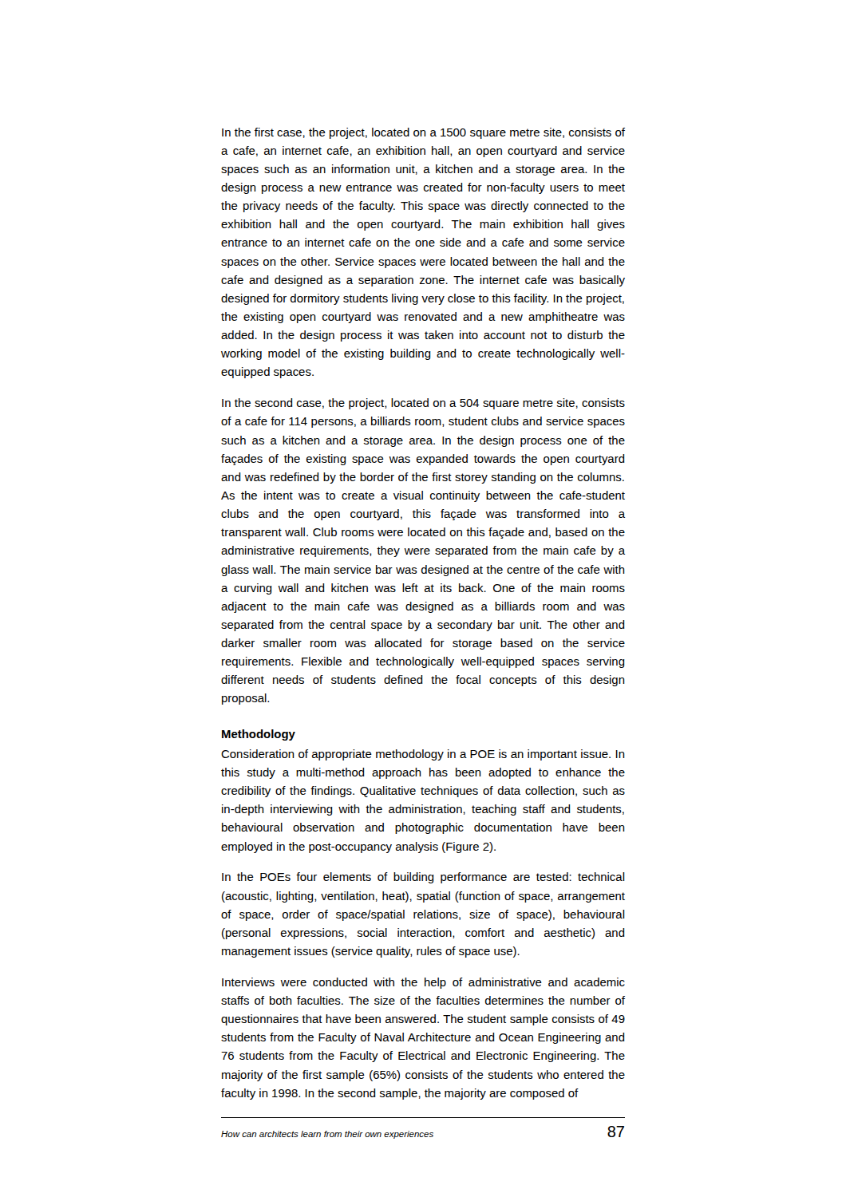In the first case, the project, located on a 1500 square metre site, consists of a cafe, an internet cafe, an exhibition hall, an open courtyard and service spaces such as an information unit, a kitchen and a storage area. In the design process a new entrance was created for non-faculty users to meet the privacy needs of the faculty. This space was directly connected to the exhibition hall and the open courtyard. The main exhibition hall gives entrance to an internet cafe on the one side and a cafe and some service spaces on the other. Service spaces were located between the hall and the cafe and designed as a separation zone. The internet cafe was basically designed for dormitory students living very close to this facility. In the project, the existing open courtyard was renovated and a new amphitheatre was added. In the design process it was taken into account not to disturb the working model of the existing building and to create technologically well-equipped spaces.
In the second case, the project, located on a 504 square metre site, consists of a cafe for 114 persons, a billiards room, student clubs and service spaces such as a kitchen and a storage area. In the design process one of the façades of the existing space was expanded towards the open courtyard and was redefined by the border of the first storey standing on the columns. As the intent was to create a visual continuity between the cafe-student clubs and the open courtyard, this façade was transformed into a transparent wall. Club rooms were located on this façade and, based on the administrative requirements, they were separated from the main cafe by a glass wall. The main service bar was designed at the centre of the cafe with a curving wall and kitchen was left at its back. One of the main rooms adjacent to the main cafe was designed as a billiards room and was separated from the central space by a secondary bar unit. The other and darker smaller room was allocated for storage based on the service requirements. Flexible and technologically well-equipped spaces serving different needs of students defined the focal concepts of this design proposal.
Methodology
Consideration of appropriate methodology in a POE is an important issue. In this study a multi-method approach has been adopted to enhance the credibility of the findings. Qualitative techniques of data collection, such as in-depth interviewing with the administration, teaching staff and students, behavioural observation and photographic documentation have been employed in the post-occupancy analysis (Figure 2).
In the POEs four elements of building performance are tested: technical (acoustic, lighting, ventilation, heat), spatial (function of space, arrangement of space, order of space/spatial relations, size of space), behavioural (personal expressions, social interaction, comfort and aesthetic) and management issues (service quality, rules of space use).
Interviews were conducted with the help of administrative and academic staffs of both faculties. The size of the faculties determines the number of questionnaires that have been answered. The student sample consists of 49 students from the Faculty of Naval Architecture and Ocean Engineering and 76 students from the Faculty of Electrical and Electronic Engineering. The majority of the first sample (65%) consists of the students who entered the faculty in 1998. In the second sample, the majority are composed of
How can architects learn from their own experiences 87